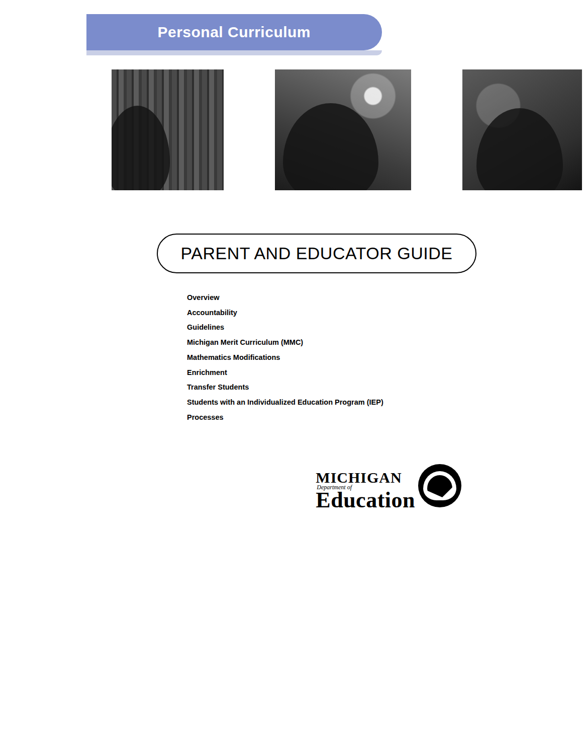Personal Curriculum
PARENT AND EDUCATOR GUIDE
Overview
Accountability
Guidelines
Michigan Merit Curriculum (MMC)
Mathematics Modifications
Enrichment
Transfer Students
Students with an Individualized Education Program (IEP)
Processes
MICHIGAN
Department of
Education